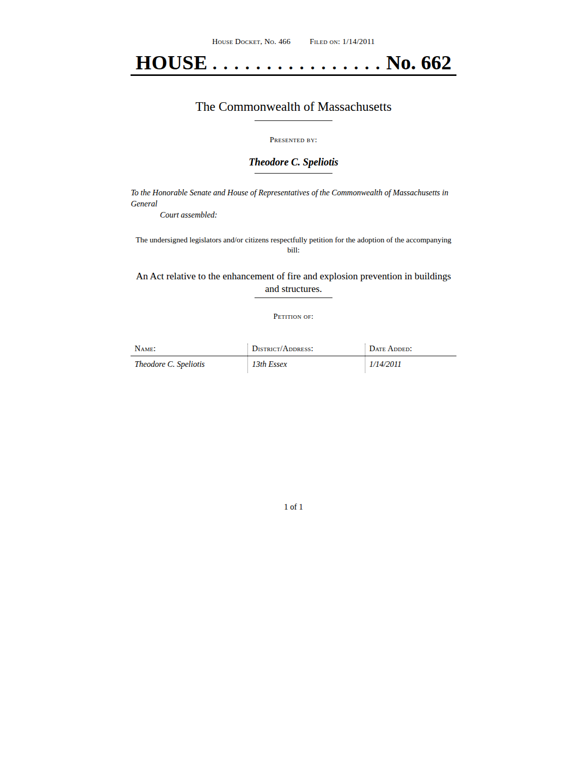House Docket, No. 466 Filed on: 1/14/2011
HOUSE . . . . . . . . . . . . . . . . No. 662
The Commonwealth of Massachusetts
Presented by:
Theodore C. Speliotis
To the Honorable Senate and House of Representatives of the Commonwealth of Massachusetts in General Court assembled:
The undersigned legislators and/or citizens respectfully petition for the adoption of the accompanying bill:
An Act relative to the enhancement of fire and explosion prevention in buildings and structures.
Petition of:
| Name: | District/Address: | Date Added: |
| --- | --- | --- |
| Theodore C. Speliotis | 13th Essex | 1/14/2011 |
1 of 1